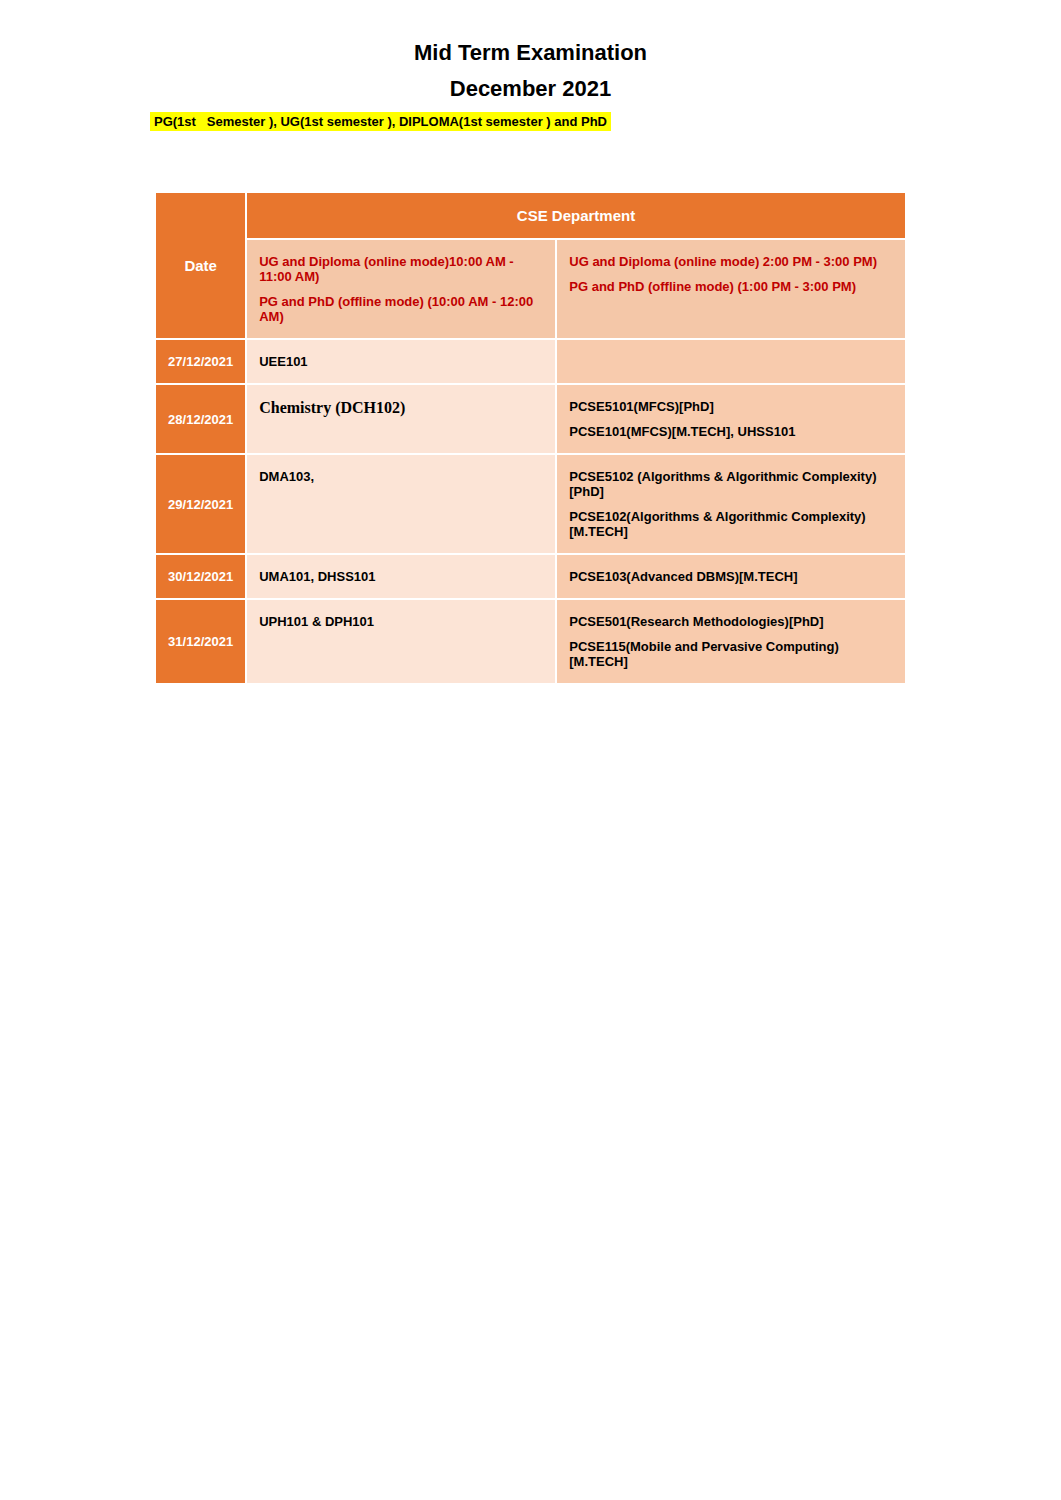Mid Term Examination
December 2021
PG(1st Semester ), UG(1st semester ), DIPLOMA(1st semester ) and PhD
| Date | CSE Department |
| UG and Diploma (online mode)10:00 AM - 11:00 AM) PG and PhD (offline mode) (10:00 AM - 12:00 AM) | UG and Diploma (online mode) 2:00 PM - 3:00 PM) PG and PhD (offline mode) (1:00 PM - 3:00 PM) |
| 27/12/2021 | UEE101 | |
| 28/12/2021 | Chemistry (DCH102) | PCSE5101(MFCS)[PhD] PCSE101(MFCS)[M.TECH], UHSS101 |
| 29/12/2021 | DMA103, | PCSE5102 (Algorithms & Algorithmic Complexity)[PhD] PCSE102(Algorithms & Algorithmic Complexity)[M.TECH] |
| 30/12/2021 | UMA101, DHSS101 | PCSE103(Advanced DBMS)[M.TECH] |
| 31/12/2021 | UPH101 & DPH101 | PCSE501(Research Methodologies)[PhD] PCSE115(Mobile and Pervasive Computing)[M.TECH] |